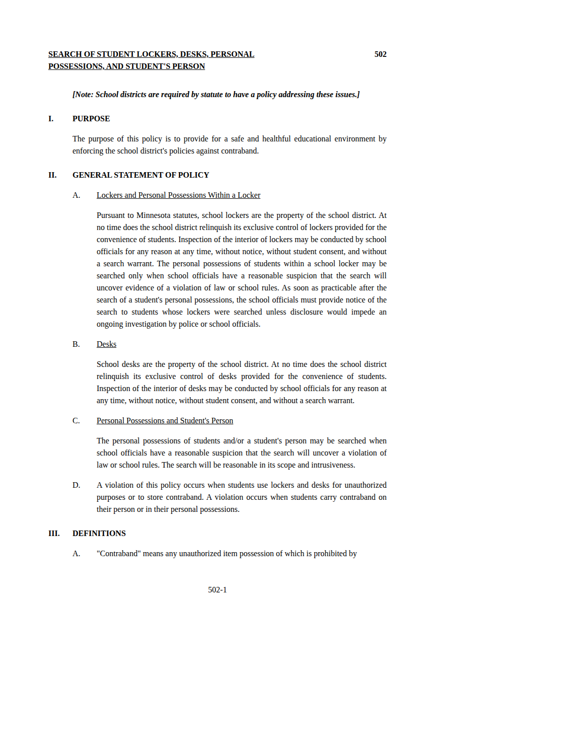SEARCH OF STUDENT LOCKERS, DESKS, PERSONAL POSSESSIONS, AND STUDENT'S PERSON
502
[Note: School districts are required by statute to have a policy addressing these issues.]
I. PURPOSE
The purpose of this policy is to provide for a safe and healthful educational environment by enforcing the school district's policies against contraband.
II. GENERAL STATEMENT OF POLICY
A.
Lockers and Personal Possessions Within a Locker
Pursuant to Minnesota statutes, school lockers are the property of the school district. At no time does the school district relinquish its exclusive control of lockers provided for the convenience of students. Inspection of the interior of lockers may be conducted by school officials for any reason at any time, without notice, without student consent, and without a search warrant. The personal possessions of students within a school locker may be searched only when school officials have a reasonable suspicion that the search will uncover evidence of a violation of law or school rules. As soon as practicable after the search of a student's personal possessions, the school officials must provide notice of the search to students whose lockers were searched unless disclosure would impede an ongoing investigation by police or school officials.
B.
Desks
School desks are the property of the school district. At no time does the school district relinquish its exclusive control of desks provided for the convenience of students. Inspection of the interior of desks may be conducted by school officials for any reason at any time, without notice, without student consent, and without a search warrant.
C.
Personal Possessions and Student's Person
The personal possessions of students and/or a student's person may be searched when school officials have a reasonable suspicion that the search will uncover a violation of law or school rules. The search will be reasonable in its scope and intrusiveness.
D.
A violation of this policy occurs when students use lockers and desks for unauthorized purposes or to store contraband. A violation occurs when students carry contraband on their person or in their personal possessions.
III. DEFINITIONS
A.
"Contraband" means any unauthorized item possession of which is prohibited by
502-1